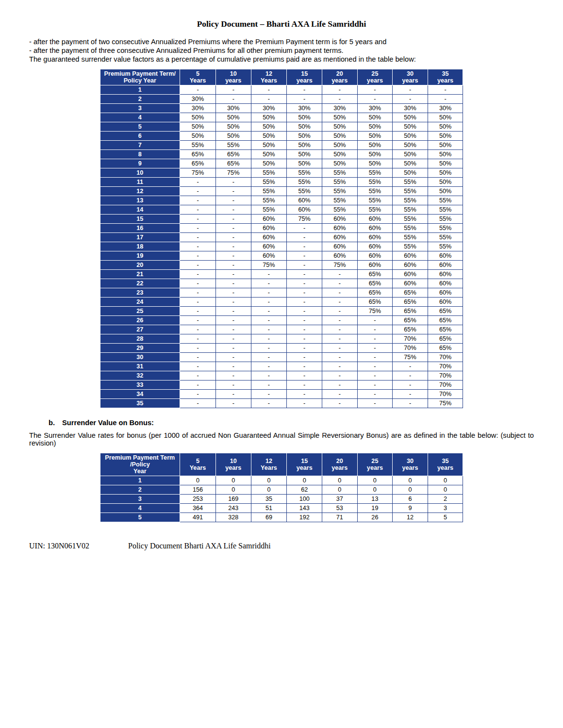Policy Document – Bharti AXA Life Samriddhi
- after the payment of two consecutive Annualized Premiums where the Premium Payment term is for 5 years and
- after the payment of three consecutive Annualized Premiums for all other premium payment terms.
The guaranteed surrender value factors as a percentage of cumulative premiums paid are as mentioned in the table below:
| Premium Payment Term/ Policy Year | 5 Years | 10 years | 12 Years | 15 years | 20 years | 25 years | 30 years | 35 years |
| --- | --- | --- | --- | --- | --- | --- | --- | --- |
| 1 | - | - | - | - | - | - | - | - |
| 2 | 30% | - | - | - | - | - | - | - |
| 3 | 30% | 30% | 30% | 30% | 30% | 30% | 30% | 30% |
| 4 | 50% | 50% | 50% | 50% | 50% | 50% | 50% | 50% |
| 5 | 50% | 50% | 50% | 50% | 50% | 50% | 50% | 50% |
| 6 | 50% | 50% | 50% | 50% | 50% | 50% | 50% | 50% |
| 7 | 55% | 55% | 50% | 50% | 50% | 50% | 50% | 50% |
| 8 | 65% | 65% | 50% | 50% | 50% | 50% | 50% | 50% |
| 9 | 65% | 65% | 50% | 50% | 50% | 50% | 50% | 50% |
| 10 | 75% | 75% | 55% | 55% | 55% | 55% | 50% | 50% |
| 11 | - | - | 55% | 55% | 55% | 55% | 55% | 50% |
| 12 | - | - | 55% | 55% | 55% | 55% | 55% | 50% |
| 13 | - | - | 55% | 60% | 55% | 55% | 55% | 55% |
| 14 | - | - | 55% | 60% | 55% | 55% | 55% | 55% |
| 15 | - | - | 60% | 75% | 60% | 60% | 55% | 55% |
| 16 | - | - | 60% | - | 60% | 60% | 55% | 55% |
| 17 | - | - | 60% | - | 60% | 60% | 55% | 55% |
| 18 | - | - | 60% | - | 60% | 60% | 55% | 55% |
| 19 | - | - | 60% | - | 60% | 60% | 60% | 60% |
| 20 | - | - | 75% | - | 75% | 60% | 60% | 60% |
| 21 | - | - | - | - | - | 65% | 60% | 60% |
| 22 | - | - | - | - | - | 65% | 60% | 60% |
| 23 | - | - | - | - | - | 65% | 65% | 60% |
| 24 | - | - | - | - | - | 65% | 65% | 60% |
| 25 | - | - | - | - | - | 75% | 65% | 65% |
| 26 | - | - | - | - | - | - | 65% | 65% |
| 27 | - | - | - | - | - | - | 65% | 65% |
| 28 | - | - | - | - | - | - | 70% | 65% |
| 29 | - | - | - | - | - | - | 70% | 65% |
| 30 | - | - | - | - | - | - | 75% | 70% |
| 31 | - | - | - | - | - | - | - | 70% |
| 32 | - | - | - | - | - | - | - | 70% |
| 33 | - | - | - | - | - | - | - | 70% |
| 34 | - | - | - | - | - | - | - | 70% |
| 35 | - | - | - | - | - | - | - | 75% |
b. Surrender Value on Bonus:
The Surrender Value rates for bonus (per 1000 of accrued Non Guaranteed Annual Simple Reversionary Bonus) are as defined in the table below: (subject to revision)
| Premium Payment Term /Policy Year | 5 Years | 10 years | 12 Years | 15 years | 20 years | 25 years | 30 years | 35 years |
| --- | --- | --- | --- | --- | --- | --- | --- | --- |
| 1 | 0 | 0 | 0 | 0 | 0 | 0 | 0 | 0 |
| 2 | 156 | 0 | 0 | 62 | 0 | 0 | 0 | 0 |
| 3 | 253 | 169 | 35 | 100 | 37 | 13 | 6 | 2 |
| 4 | 364 | 243 | 51 | 143 | 53 | 19 | 9 | 3 |
| 5 | 491 | 328 | 69 | 192 | 71 | 26 | 12 | 5 |
UIN: 130N061V02 Policy Document Bharti AXA Life Samriddhi